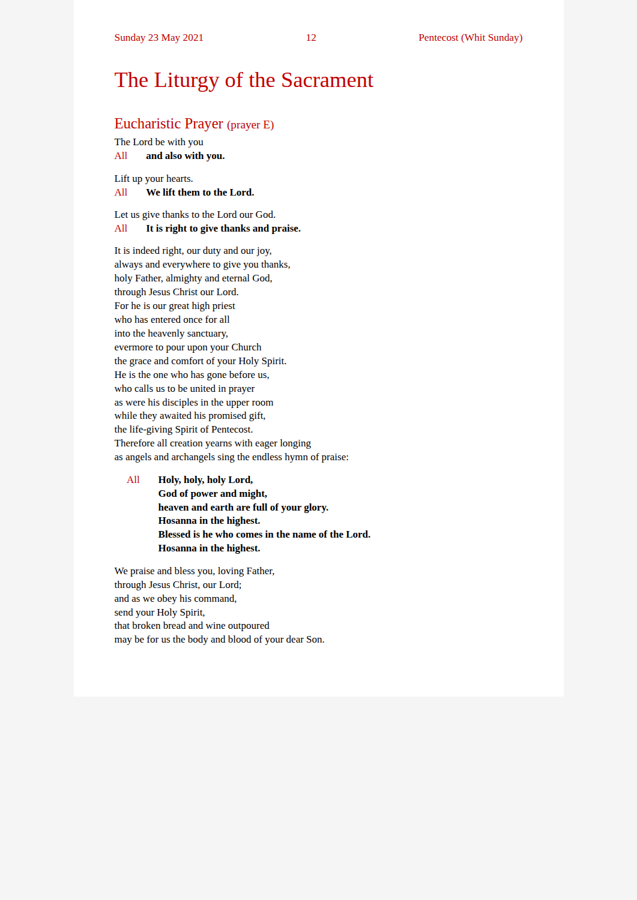Sunday 23 May 2021
12
Pentecost (Whit Sunday)
The Liturgy of the Sacrament
Eucharistic Prayer (prayer E)
The Lord be with you
All
and also with you.
Lift up your hearts.
All
We lift them to the Lord.
Let us give thanks to the Lord our God.
All
It is right to give thanks and praise.
It is indeed right, our duty and our joy,
always and everywhere to give you thanks,
holy Father, almighty and eternal God,
through Jesus Christ our Lord.
For he is our great high priest
who has entered once for all
into the heavenly sanctuary,
evermore to pour upon your Church
the grace and comfort of your Holy Spirit.
He is the one who has gone before us,
who calls us to be united in prayer
as were his disciples in the upper room
while they awaited his promised gift,
the life-giving Spirit of Pentecost.
Therefore all creation yearns with eager longing
as angels and archangels sing the endless hymn of praise:
All
Holy, holy, holy Lord,
God of power and might,
heaven and earth are full of your glory.
Hosanna in the highest.
Blessed is he who comes in the name of the Lord.
Hosanna in the highest.
We praise and bless you, loving Father,
through Jesus Christ, our Lord;
and as we obey his command,
send your Holy Spirit,
that broken bread and wine outpoured
may be for us the body and blood of your dear Son.